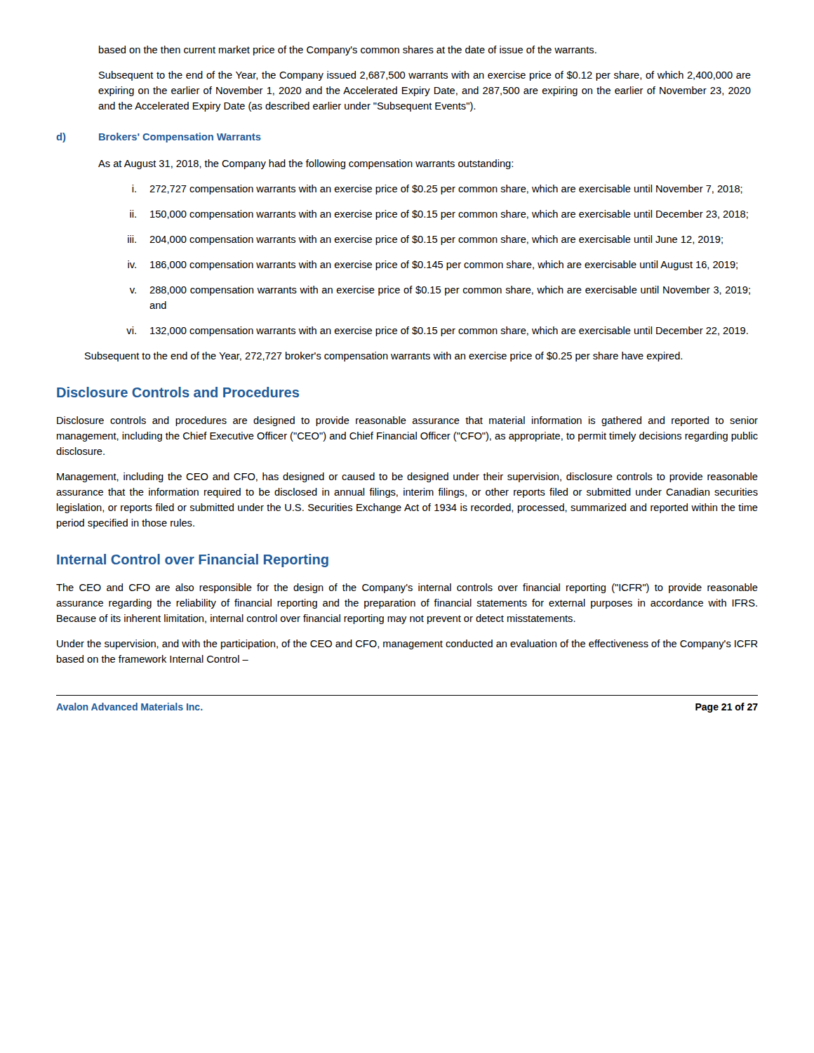based on the then current market price of the Company's common shares at the date of issue of the warrants.
Subsequent to the end of the Year, the Company issued 2,687,500 warrants with an exercise price of $0.12 per share, of which 2,400,000 are expiring on the earlier of November 1, 2020 and the Accelerated Expiry Date, and 287,500 are expiring on the earlier of November 23, 2020 and the Accelerated Expiry Date (as described earlier under "Subsequent Events").
d)
Brokers' Compensation Warrants
As at August 31, 2018, the Company had the following compensation warrants outstanding:
i.
272,727 compensation warrants with an exercise price of $0.25 per common share, which are exercisable until November 7, 2018;
ii.
150,000 compensation warrants with an exercise price of $0.15 per common share, which are exercisable until December 23, 2018;
iii.
204,000 compensation warrants with an exercise price of $0.15 per common share, which are exercisable until June 12, 2019;
iv.
186,000 compensation warrants with an exercise price of $0.145 per common share, which are exercisable until August 16, 2019;
v.
288,000 compensation warrants with an exercise price of $0.15 per common share, which are exercisable until November 3, 2019; and
vi.
132,000 compensation warrants with an exercise price of $0.15 per common share, which are exercisable until December 22, 2019.
Subsequent to the end of the Year, 272,727 broker's compensation warrants with an exercise price of $0.25 per share have expired.
Disclosure Controls and Procedures
Disclosure controls and procedures are designed to provide reasonable assurance that material information is gathered and reported to senior management, including the Chief Executive Officer ("CEO") and Chief Financial Officer ("CFO"), as appropriate, to permit timely decisions regarding public disclosure.
Management, including the CEO and CFO, has designed or caused to be designed under their supervision, disclosure controls to provide reasonable assurance that the information required to be disclosed in annual filings, interim filings, or other reports filed or submitted under Canadian securities legislation, or reports filed or submitted under the U.S. Securities Exchange Act of 1934 is recorded, processed, summarized and reported within the time period specified in those rules.
Internal Control over Financial Reporting
The CEO and CFO are also responsible for the design of the Company's internal controls over financial reporting ("ICFR") to provide reasonable assurance regarding the reliability of financial reporting and the preparation of financial statements for external purposes in accordance with IFRS. Because of its inherent limitation, internal control over financial reporting may not prevent or detect misstatements.
Under the supervision, and with the participation, of the CEO and CFO, management conducted an evaluation of the effectiveness of the Company's ICFR based on the framework Internal Control –
Avalon Advanced Materials Inc.
Page 21 of 27